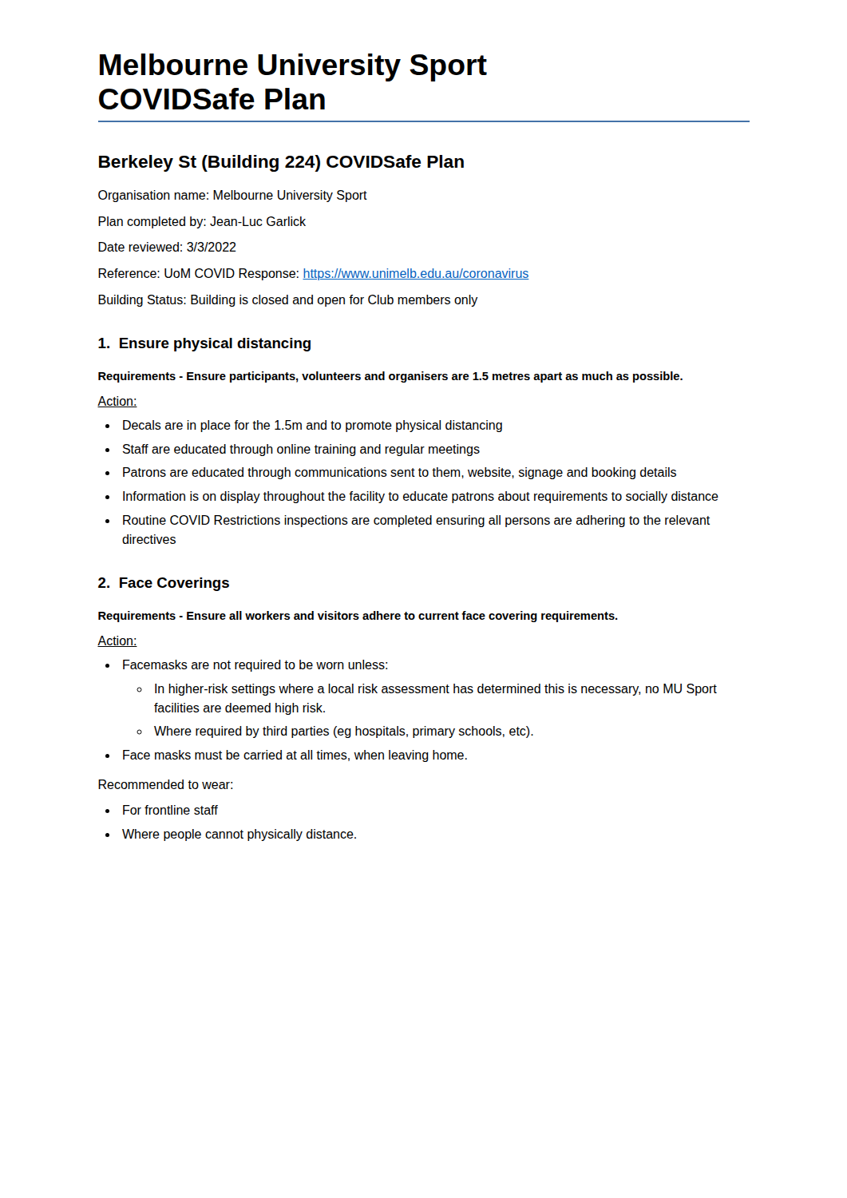Melbourne University SportCOVIDSafe Plan
Berkeley St (Building 224) COVIDSafe Plan
Organisation name: Melbourne University Sport
Plan completed by: Jean-Luc Garlick
Date reviewed: 3/3/2022
Reference: UoM COVID Response: https://www.unimelb.edu.au/coronavirus
Building Status: Building is closed and open for Club members only
1. Ensure physical distancing
Requirements - Ensure participants, volunteers and organisers are 1.5 metres apart as much as possible.
Action:
Decals are in place for the 1.5m and to promote physical distancing
Staff are educated through online training and regular meetings
Patrons are educated through communications sent to them, website, signage and booking details
Information is on display throughout the facility to educate patrons about requirements to socially distance
Routine COVID Restrictions inspections are completed ensuring all persons are adhering to the relevant directives
2. Face Coverings
Requirements - Ensure all workers and visitors adhere to current face covering requirements.
Action:
Facemasks are not required to be worn unless:
In higher-risk settings where a local risk assessment has determined this is necessary, no MU Sport facilities are deemed high risk.
Where required by third parties (eg hospitals, primary schools, etc).
Face masks must be carried at all times, when leaving home.
Recommended to wear:
For frontline staff
Where people cannot physically distance.